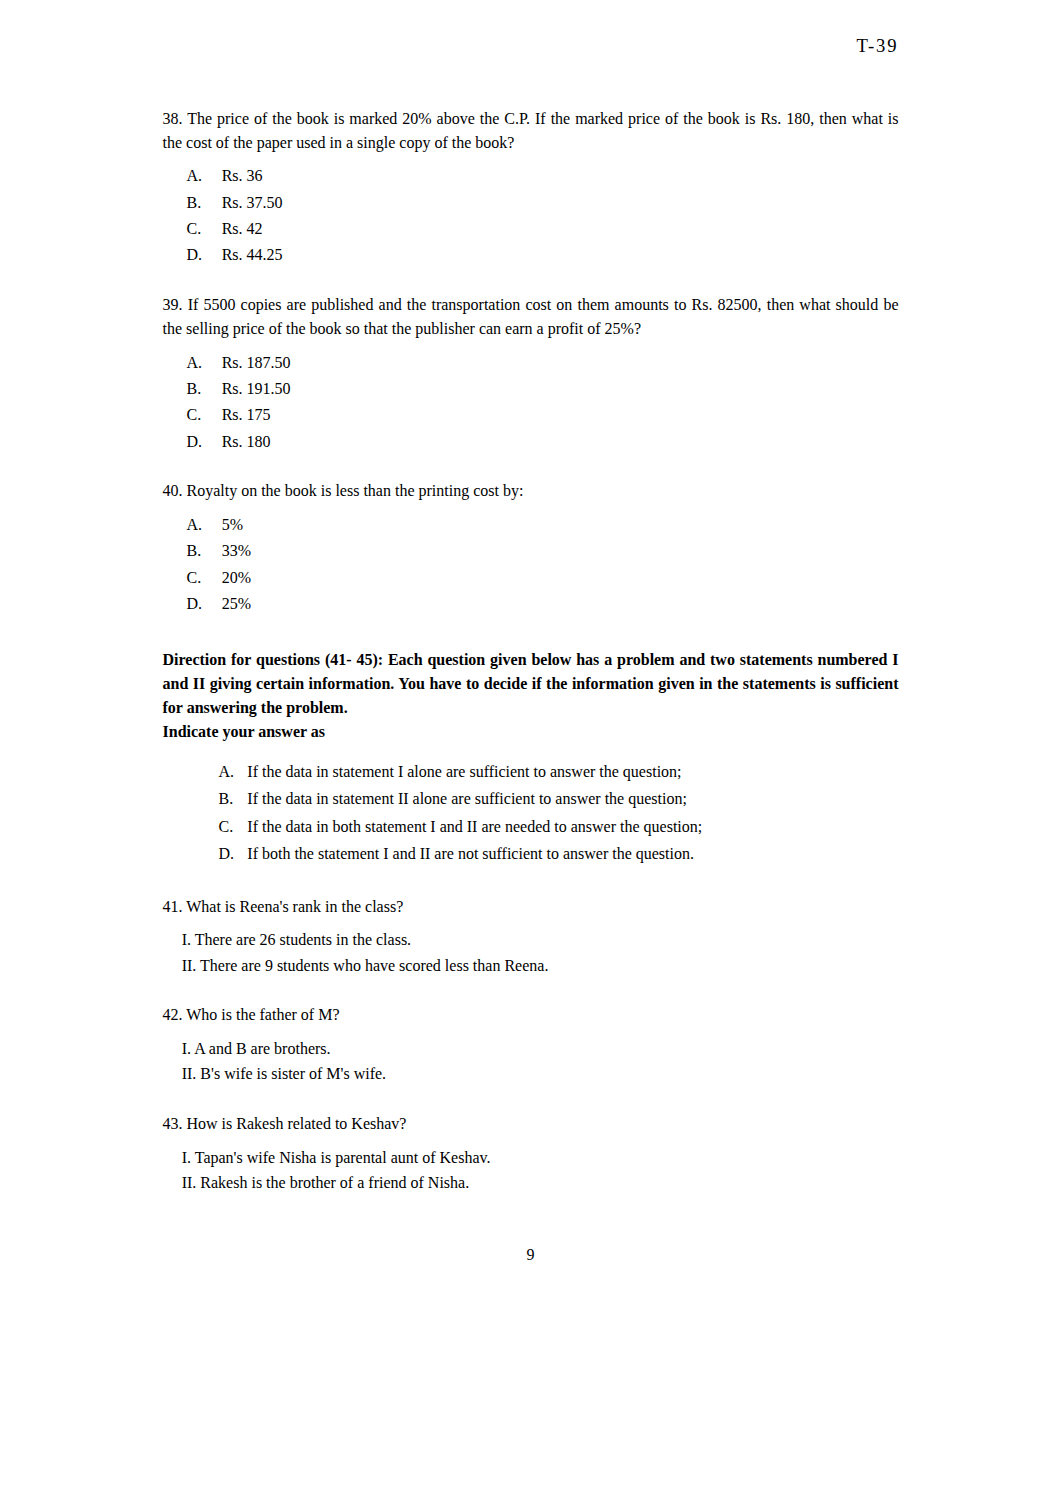T-39
38. The price of the book is marked 20% above the C.P. If the marked price of the book is Rs. 180, then what is the cost of the paper used in a single copy of the book?
A. Rs. 36
B. Rs. 37.50
C. Rs. 42
D. Rs. 44.25
39. If 5500 copies are published and the transportation cost on them amounts to Rs. 82500, then what should be the selling price of the book so that the publisher can earn a profit of 25%?
A. Rs. 187.50
B. Rs. 191.50
C. Rs. 175
D. Rs. 180
40. Royalty on the book is less than the printing cost by:
A. 5%
B. 33%
C. 20%
D. 25%
Direction for questions (41- 45): Each question given below has a problem and two statements numbered I and II giving certain information. You have to decide if the information given in the statements is sufficient for answering the problem.
Indicate your answer as
A. If the data in statement I alone are sufficient to answer the question;
B. If the data in statement II alone are sufficient to answer the question;
C. If the data in both statement I and II are needed to answer the question;
D. If both the statement I and II are not sufficient to answer the question.
41. What is Reena's rank in the class?
I. There are 26 students in the class.
II. There are 9 students who have scored less than Reena.
42. Who is the father of M?
I. A and B are brothers.
II. B's wife is sister of M's wife.
43. How is Rakesh related to Keshav?
I. Tapan's wife Nisha is parental aunt of Keshav.
II. Rakesh is the brother of a friend of Nisha.
9